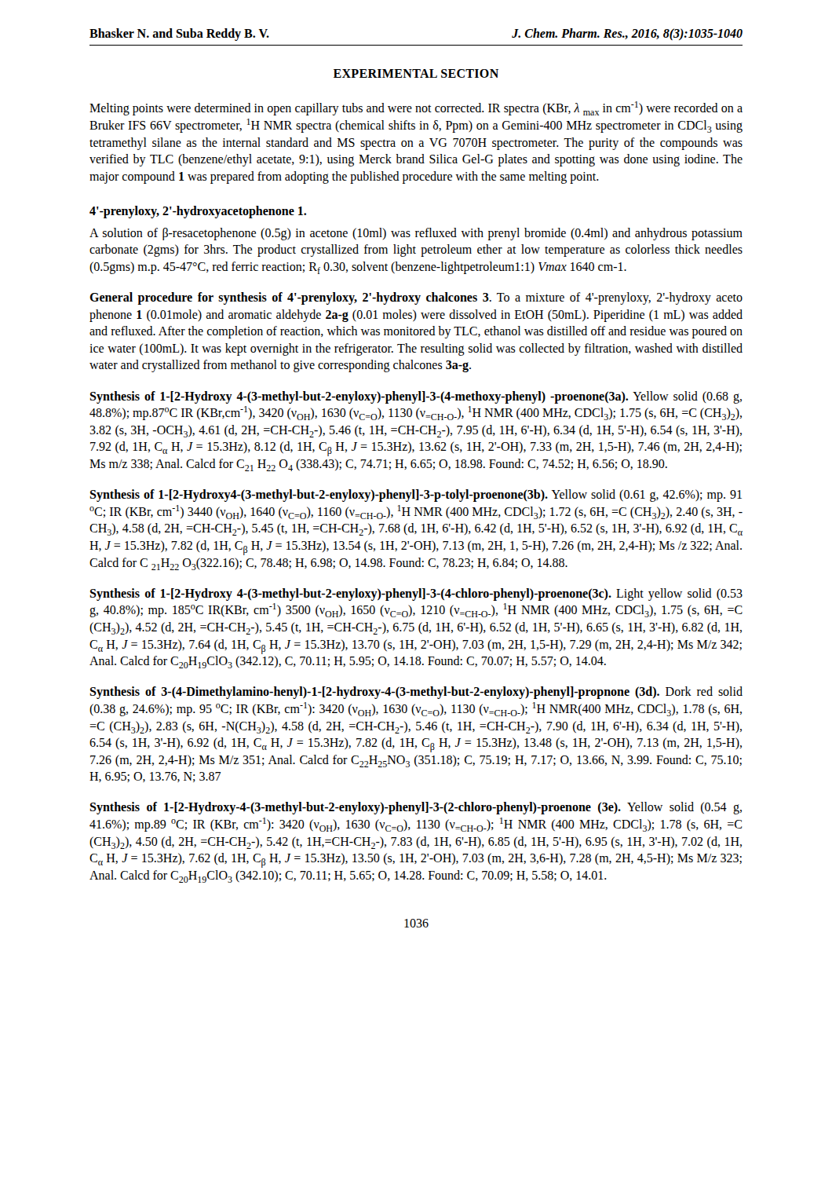Bhasker N. and Suba Reddy B. V. J. Chem. Pharm. Res., 2016, 8(3):1035-1040
EXPERIMENTAL SECTION
Melting points were determined in open capillary tubs and were not corrected. IR spectra (KBr, λ max in cm-1) were recorded on a Bruker IFS 66V spectrometer, 1H NMR spectra (chemical shifts in δ, Ppm) on a Gemini-400 MHz spectrometer in CDCl3 using tetramethyl silane as the internal standard and MS spectra on a VG 7070H spectrometer. The purity of the compounds was verified by TLC (benzene/ethyl acetate, 9:1), using Merck brand Silica Gel-G plates and spotting was done using iodine. The major compound 1 was prepared from adopting the published procedure with the same melting point.
4'-prenyloxy, 2'-hydroxyacetophenone 1.
A solution of β-resacetophenone (0.5g) in acetone (10ml) was refluxed with prenyl bromide (0.4ml) and anhydrous potassium carbonate (2gms) for 3hrs. The product crystallized from light petroleum ether at low temperature as colorless thick needles (0.5gms) m.p. 45-47°C, red ferric reaction; Rf 0.30, solvent (benzene-lightpetroleum1:1) Vmax 1640 cm-1.
General procedure for synthesis of 4'-prenyloxy, 2'-hydroxy chalcones 3. To a mixture of 4'-prenyloxy, 2'-hydroxy aceto phenone 1 (0.01mole) and aromatic aldehyde 2a-g (0.01 moles) were dissolved in EtOH (50mL). Piperidine (1 mL) was added and refluxed. After the completion of reaction, which was monitored by TLC, ethanol was distilled off and residue was poured on ice water (100mL). It was kept overnight in the refrigerator. The resulting solid was collected by filtration, washed with distilled water and crystallized from methanol to give corresponding chalcones 3a-g.
Synthesis of 1-[2-Hydroxy 4-(3-methyl-but-2-enyloxy)-phenyl]-3-(4-methoxy-phenyl) -proenone(3a). Yellow solid (0.68 g, 48.8%); mp.87oC IR (KBr,cm-1), 3420 (νOH), 1630 (νC=O), 1130 (ν=CH-O-), 1H NMR (400 MHz, CDCl3); 1.75 (s, 6H, =C (CH3)2), 3.82 (s, 3H, -OCH3), 4.61 (d, 2H, =CH-CH2-), 5.46 (t, 1H, =CH-CH2-), 7.95 (d, 1H, 6'-H), 6.34 (d, 1H, 5'-H), 6.54 (s, 1H, 3'-H), 7.92 (d, 1H, Cα H, J = 15.3Hz), 8.12 (d, 1H, Cβ H, J = 15.3Hz), 13.62 (s, 1H, 2'-OH), 7.33 (m, 2H, 1,5-H), 7.46 (m, 2H, 2,4-H); Ms m/z 338; Anal. Calcd for C21 H22 O4 (338.43); C, 74.71; H, 6.65; O, 18.98. Found: C, 74.52; H, 6.56; O, 18.90.
Synthesis of 1-[2-Hydroxy4-(3-methyl-but-2-enyloxy)-phenyl]-3-p-tolyl-proenone(3b). Yellow solid (0.61 g, 42.6%); mp. 91 oC; IR (KBr, cm-1) 3440 (νOH), 1640 (νC=O), 1160 (ν=CH-O-), 1H NMR (400 MHz, CDCl3); 1.72 (s, 6H, =C (CH3)2), 2.40 (s, 3H, -CH3), 4.58 (d, 2H, =CH-CH2-), 5.45 (t, 1H, =CH-CH2-), 7.68 (d, 1H, 6'-H), 6.42 (d, 1H, 5'-H), 6.52 (s, 1H, 3'-H), 6.92 (d, 1H, Cα H, J = 15.3Hz), 7.82 (d, 1H, Cβ H, J = 15.3Hz), 13.54 (s, 1H, 2'-OH), 7.13 (m, 2H, 1, 5-H), 7.26 (m, 2H, 2,4-H); Ms /z 322; Anal. Calcd for C 21H22 O3(322.16); C, 78.48; H, 6.98; O, 14.98. Found: C, 78.23; H, 6.84; O, 14.88.
Synthesis of 1-[2-Hydroxy 4-(3-methyl-but-2-enyloxy)-phenyl]-3-(4-chloro-phenyl)-proenone(3c). Light yellow solid (0.53 g, 40.8%); mp. 185oC IR(KBr, cm-1) 3500 (νOH), 1650 (νC=O), 1210 (ν=CH-O-), 1H NMR (400 MHz, CDCl3), 1.75 (s, 6H, =C (CH3)2), 4.52 (d, 2H, =CH-CH2-), 5.45 (t, 1H, =CH-CH2-), 6.75 (d, 1H, 6'-H), 6.52 (d, 1H, 5'-H), 6.65 (s, 1H, 3'-H), 6.82 (d, 1H, Cα H, J = 15.3Hz), 7.64 (d, 1H, Cβ H, J = 15.3Hz), 13.70 (s, 1H, 2'-OH), 7.03 (m, 2H, 1,5-H), 7.29 (m, 2H, 2,4-H); Ms M/z 342; Anal. Calcd for C20H19ClO3 (342.12), C, 70.11; H, 5.95; O, 14.18. Found: C, 70.07; H, 5.57; O, 14.04.
Synthesis of 3-(4-Dimethylamino-henyl)-1-[2-hydroxy-4-(3-methyl-but-2-enyloxy)-phenyl]-propnone (3d). Dork red solid (0.38 g, 24.6%); mp. 95 oC; IR (KBr, cm-1): 3420 (νOH), 1630 (νC=O), 1130 (ν=CH-O-); 1H NMR(400 MHz, CDCl3), 1.78 (s, 6H, =C (CH3)2), 2.83 (s, 6H, -N(CH3)2), 4.58 (d, 2H, =CH-CH2-), 5.46 (t, 1H, =CH-CH2-), 7.90 (d, 1H, 6'-H), 6.34 (d, 1H, 5'-H), 6.54 (s, 1H, 3'-H), 6.92 (d, 1H, Cα H, J = 15.3Hz), 7.82 (d, 1H, Cβ H, J = 15.3Hz), 13.48 (s, 1H, 2'-OH), 7.13 (m, 2H, 1,5-H), 7.26 (m, 2H, 2,4-H); Ms M/z 351; Anal. Calcd for C22H25NO3 (351.18); C, 75.19; H, 7.17; O, 13.66, N, 3.99. Found: C, 75.10; H, 6.95; O, 13.76, N; 3.87
Synthesis of 1-[2-Hydroxy-4-(3-methyl-but-2-enyloxy)-phenyl]-3-(2-chloro-phenyl)-proenone (3e). Yellow solid (0.54 g, 41.6%); mp.89 oC; IR (KBr, cm-1): 3420 (νOH), 1630 (νC=O), 1130 (ν=CH-O-); 1H NMR (400 MHz, CDCl3); 1.78 (s, 6H, =C (CH3)2), 4.50 (d, 2H, =CH-CH2-), 5.42 (t, 1H,=CH-CH2-), 7.83 (d, 1H, 6'-H), 6.85 (d, 1H, 5'-H), 6.95 (s, 1H, 3'-H), 7.02 (d, 1H, Cα H, J = 15.3Hz), 7.62 (d, 1H, Cβ H, J = 15.3Hz), 13.50 (s, 1H, 2'-OH), 7.03 (m, 2H, 3,6-H), 7.28 (m, 2H, 4,5-H); Ms M/z 323; Anal. Calcd for C20H19ClO3 (342.10); C, 70.11; H, 5.65; O, 14.28. Found: C, 70.09; H, 5.58; O, 14.01.
1036